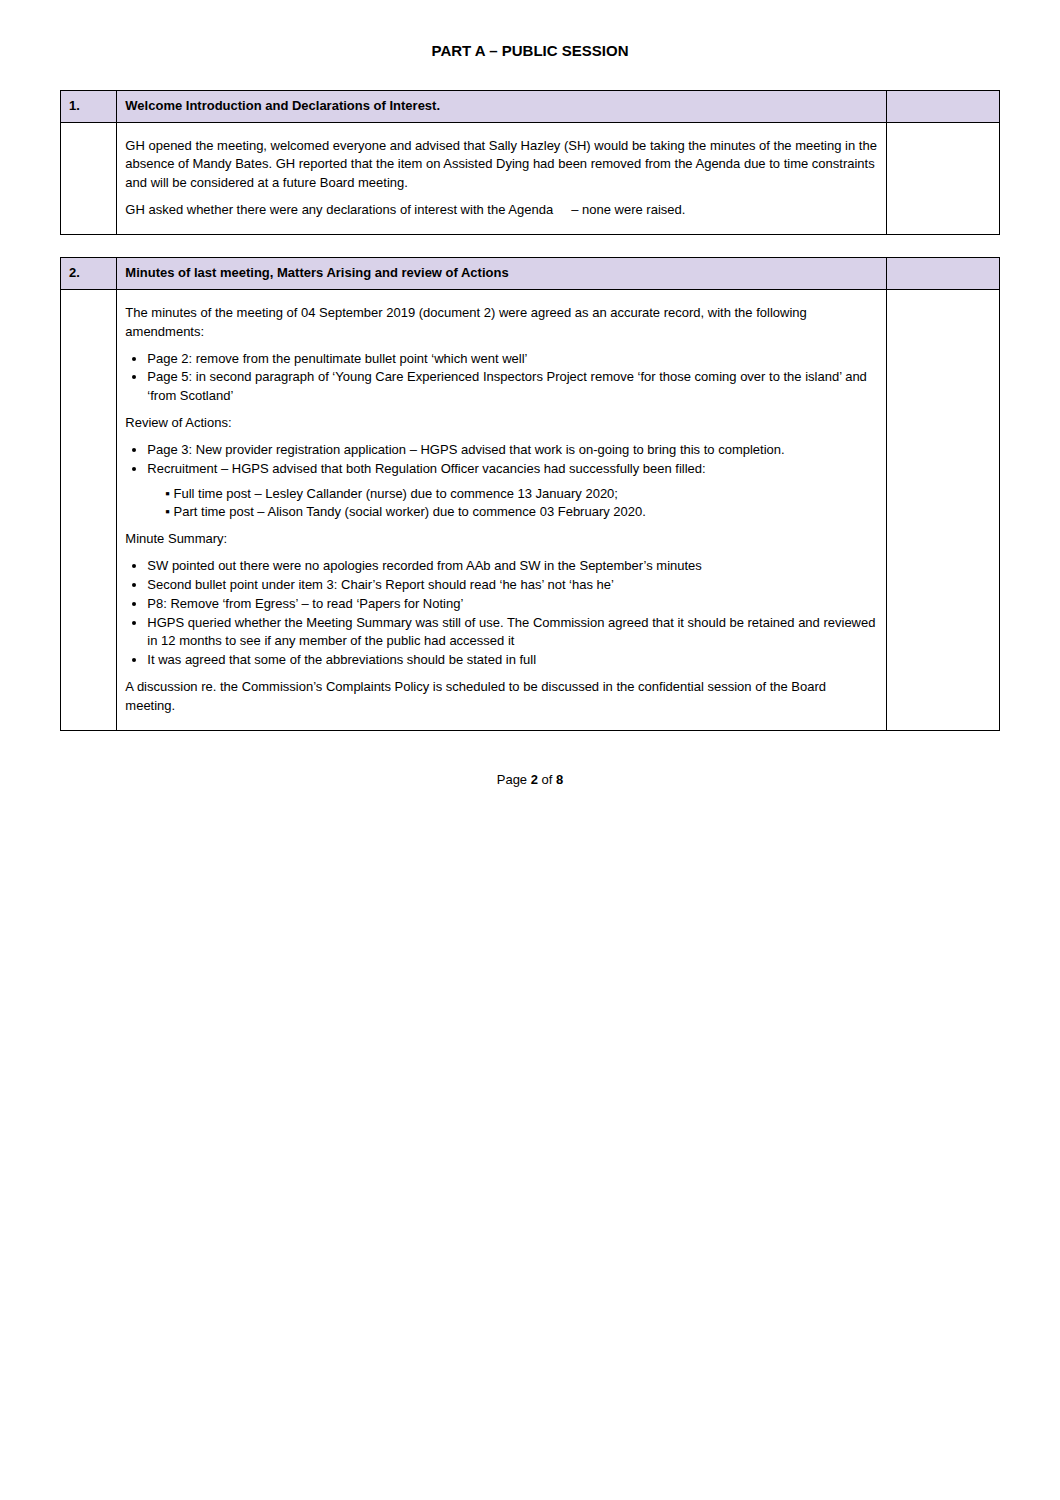PART A – PUBLIC SESSION
| 1. | Welcome Introduction and Declarations of Interest. | |
| | GH opened the meeting, welcomed everyone and advised that Sally Hazley (SH) would be taking the minutes of the meeting in the absence of Mandy Bates. GH reported that the item on Assisted Dying had been removed from the Agenda due to time constraints and will be considered at a future Board meeting. GH asked whether there were any declarations of interest with the Agenda – none were raised. | |
| 2. | Minutes of last meeting, Matters Arising and review of Actions | |
| | The minutes of the meeting of 04 September 2019 (document 2) were agreed as an accurate record, with the following amendments: Page 2: remove from the penultimate bullet point ‘which went well’ Page 5: in second paragraph of ‘Young Care Experienced Inspectors Project remove ‘for those coming over to the island’ and ‘from Scotland’ Review of Actions: Page 3: New provider registration application – HGPS advised that work is on-going to bring this to completion. Recruitment – HGPS advised that both Regulation Officer vacancies had successfully been filled: Full time post – Lesley Callander (nurse) due to commence 13 January 2020; Part time post – Alison Tandy (social worker) due to commence 03 February 2020. Minute Summary: SW pointed out there were no apologies recorded from AAb and SW in the September’s minutes Second bullet point under item 3: Chair’s Report should read ‘he has’ not ‘has he’ P8: Remove ‘from Egress’ – to read ‘Papers for Noting’ HGPS queried whether the Meeting Summary was still of use. The Commission agreed that it should be retained and reviewed in 12 months to see if any member of the public had accessed it It was agreed that some of the abbreviations should be stated in full A discussion re. the Commission’s Complaints Policy is scheduled to be discussed in the confidential session of the Board meeting. | |
Page 2 of 8